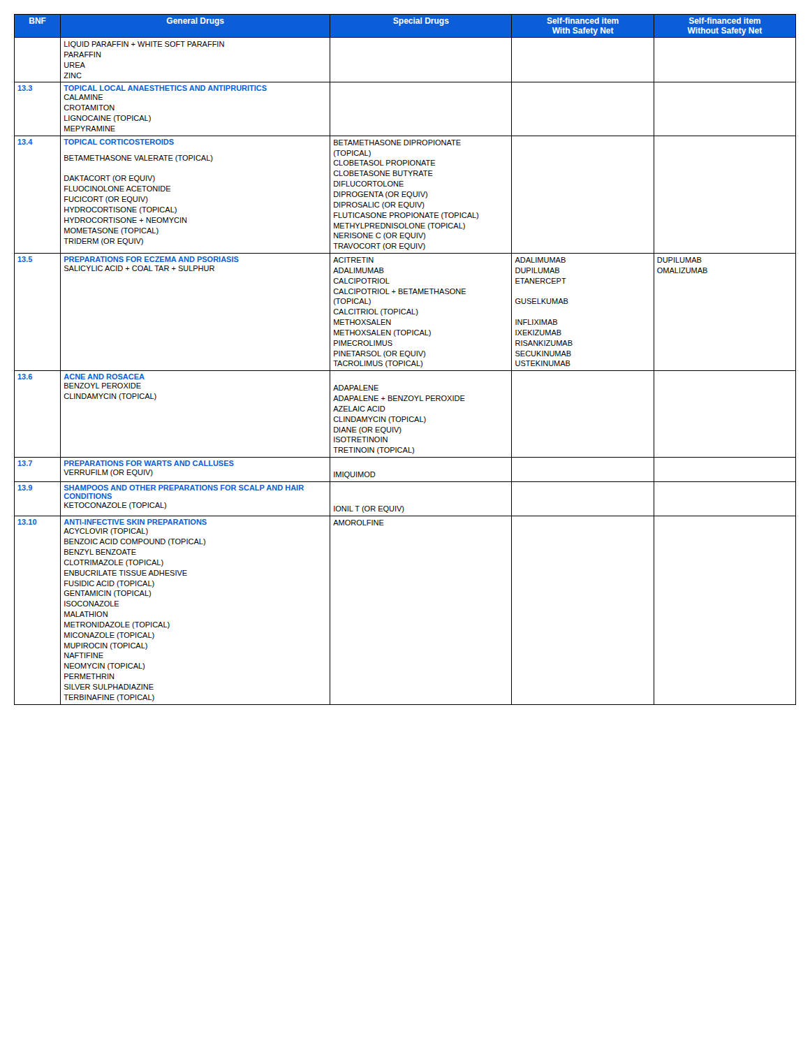| BNF | General Drugs | Special Drugs | Self-financed item With Safety Net | Self-financed item Without Safety Net |
| --- | --- | --- | --- | --- |
| | LIQUID PARAFFIN + WHITE SOFT PARAFFIN PARAFFIN UREA ZINC | | | |
| 13.3 | TOPICAL LOCAL ANAESTHETICS AND ANTIPRURITICS CALAMINE CROTAMITON LIGNOCAINE (TOPICAL) MEPYRAMINE | | | |
| 13.4 | TOPICAL CORTICOSTEROIDS BETAMETHASONE VALERATE (TOPICAL) DAKTACORT (OR EQUIV) FLUOCINOLONE ACETONIDE FUCICORT (OR EQUIV) HYDROCORTISONE (TOPICAL) HYDROCORTISONE + NEOMYCIN MOMETASONE (TOPICAL) TRIDERM (OR EQUIV) | BETAMETHASONE DIPROPIONATE (TOPICAL) CLOBETASOL PROPIONATE CLOBETASONE BUTYRATE DIFLUCORTOLONE DIPROGENTA (OR EQUIV) DIPROSALIC (OR EQUIV) FLUTICASONE PROPIONATE (TOPICAL) METHYLPREDNISOLONE (TOPICAL) NERISONE C (OR EQUIV) TRAVOCORT (OR EQUIV) | | |
| 13.5 | PREPARATIONS FOR ECZEMA AND PSORIASIS SALICYLIC ACID + COAL TAR + SULPHUR | ACITRETIN ADALIMUMAB CALCIPOTRIOL CALCIPOTRIOL + BETAMETHASONE (TOPICAL) CALCITRIOL (TOPICAL) METHOXSALEN METHOXSALEN (TOPICAL) PIMECROLIMUS PINETARSOL (OR EQUIV) TACROLIMUS (TOPICAL) | ADALIMUMAB DUPILUMAB ETANERCEPT GUSELKUMAB INFLIXIMAB IXEKIZUMAB RISANKIZUMAB SECUKINUMAB USTEKINUMAB | DUPILUMAB OMALIZUMAB |
| 13.6 | ACNE AND ROSACEA BENZOYL PEROXIDE CLINDAMYCIN (TOPICAL) | ADAPALENE ADAPALENE + BENZOYL PEROXIDE AZELAIC ACID CLINDAMYCIN (TOPICAL) DIANE (OR EQUIV) ISOTRETINOIN TRETINOIN (TOPICAL) | | |
| 13.7 | PREPARATIONS FOR WARTS AND CALLUSES VERRUFILM (OR EQUIV) | IMIQUIMOD | | |
| 13.9 | SHAMPOOS AND OTHER PREPARATIONS FOR SCALP AND HAIR CONDITIONS KETOCONAZOLE (TOPICAL) | IONIL T (OR EQUIV) | | |
| 13.10 | ANTI-INFECTIVE SKIN PREPARATIONS ACYCLOVIR (TOPICAL) BENZOIC ACID COMPOUND (TOPICAL) BENZYL BENZOATE CLOTRIMAZOLE (TOPICAL) ENBUCRILATE TISSUE ADHESIVE FUSIDIC ACID (TOPICAL) GENTAMICIN (TOPICAL) ISOCONAZOLE MALATHION METRONIDAZOLE (TOPICAL) MICONAZOLE (TOPICAL) MUPIROCIN (TOPICAL) NAFTIFINE NEOMYCIN (TOPICAL) PERMETHRIN SILVER SULPHADIAZINE TERBINAFINE (TOPICAL) | AMOROLFINE | | |